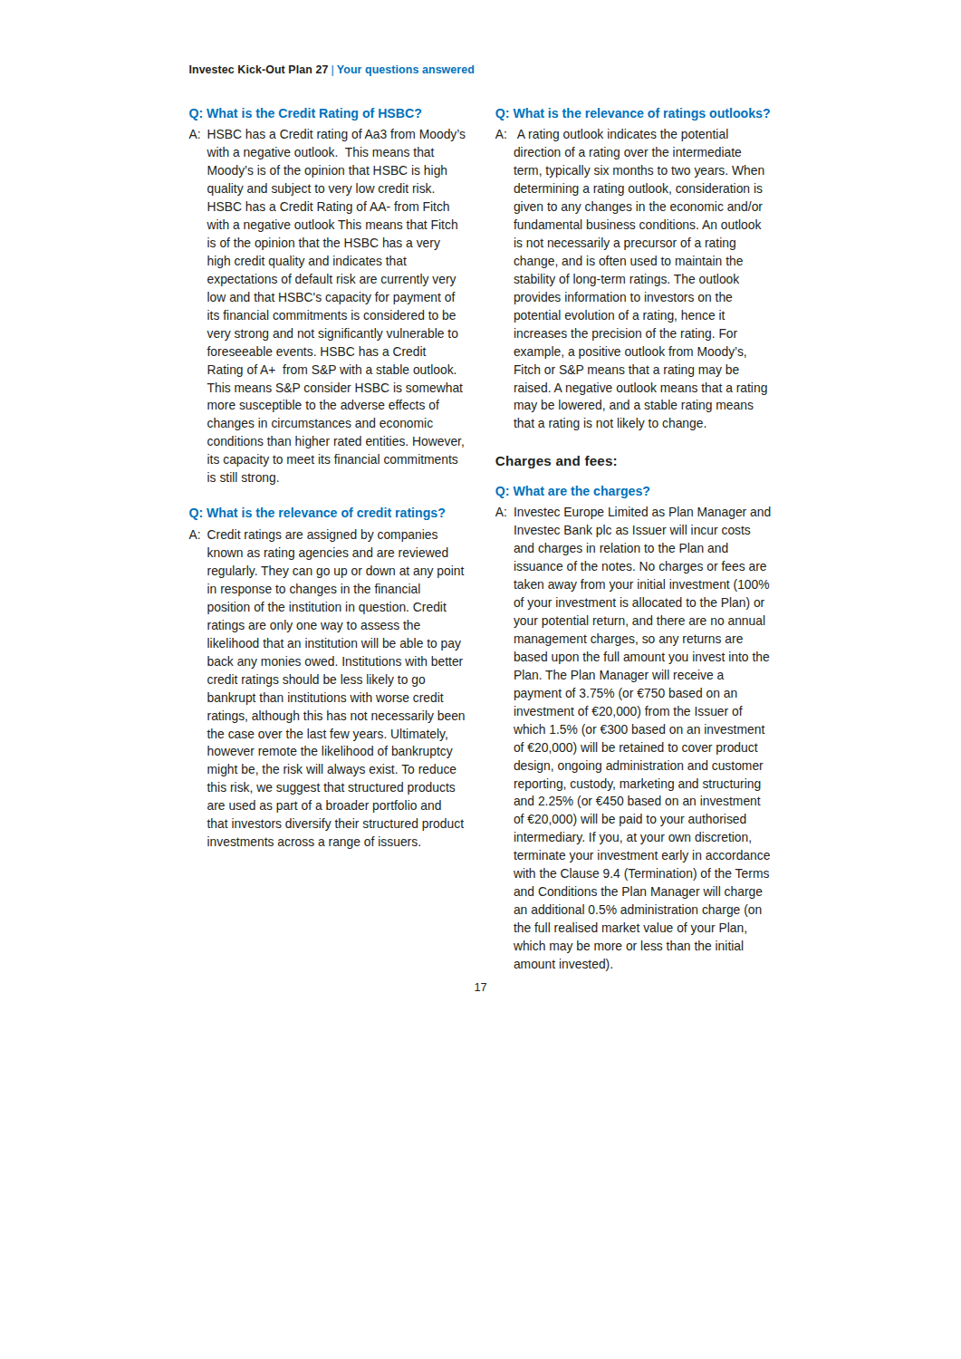Investec Kick-Out Plan 27|Your questions answered
Q: What is the Credit Rating of HSBC?
A: HSBC has a Credit rating of Aa3 from Moody’s with a negative outlook. This means that Moody’s is of the opinion that HSBC is high quality and subject to very low credit risk. HSBC has a Credit Rating of AA- from Fitch with a negative outlook This means that Fitch is of the opinion that the HSBC has a very high credit quality and indicates that expectations of default risk are currently very low and that HSBC's capacity for payment of its financial commitments is considered to be very strong and not significantly vulnerable to foreseeable events. HSBC has a Credit Rating of A+ from S&P with a stable outlook. This means S&P consider HSBC is somewhat more susceptible to the adverse effects of changes in circumstances and economic conditions than higher rated entities. However, its capacity to meet its financial commitments is still strong.
Q: What is the relevance of credit ratings?
A: Credit ratings are assigned by companies known as rating agencies and are reviewed regularly. They can go up or down at any point in response to changes in the financial position of the institution in question. Credit ratings are only one way to assess the likelihood that an institution will be able to pay back any monies owed. Institutions with better credit ratings should be less likely to go bankrupt than institutions with worse credit ratings, although this has not necessarily been the case over the last few years. Ultimately, however remote the likelihood of bankruptcy might be, the risk will always exist. To reduce this risk, we suggest that structured products are used as part of a broader portfolio and that investors diversify their structured product investments across a range of issuers.
Q: What is the relevance of ratings outlooks?
A: A rating outlook indicates the potential direction of a rating over the intermediate term, typically six months to two years. When determining a rating outlook, consideration is given to any changes in the economic and/or fundamental business conditions. An outlook is not necessarily a precursor of a rating change, and is often used to maintain the stability of long-term ratings. The outlook provides information to investors on the potential evolution of a rating, hence it increases the precision of the rating. For example, a positive outlook from Moody’s, Fitch or S&P means that a rating may be raised. A negative outlook means that a rating may be lowered, and a stable rating means that a rating is not likely to change.
Charges and fees:
Q: What are the charges?
A: Investec Europe Limited as Plan Manager and Investec Bank plc as Issuer will incur costs and charges in relation to the Plan and issuance of the notes. No charges or fees are taken away from your initial investment (100% of your investment is allocated to the Plan) or your potential return, and there are no annual management charges, so any returns are based upon the full amount you invest into the Plan. The Plan Manager will receive a payment of 3.75% (or €750 based on an investment of €20,000) from the Issuer of which 1.5% (or €300 based on an investment of €20,000) will be retained to cover product design, ongoing administration and customer reporting, custody, marketing and structuring and 2.25% (or €450 based on an investment of €20,000) will be paid to your authorised intermediary. If you, at your own discretion, terminate your investment early in accordance with the Clause 9.4 (Termination) of the Terms and Conditions the Plan Manager will charge an additional 0.5% administration charge (on the full realised market value of your Plan, which may be more or less than the initial amount invested).
17